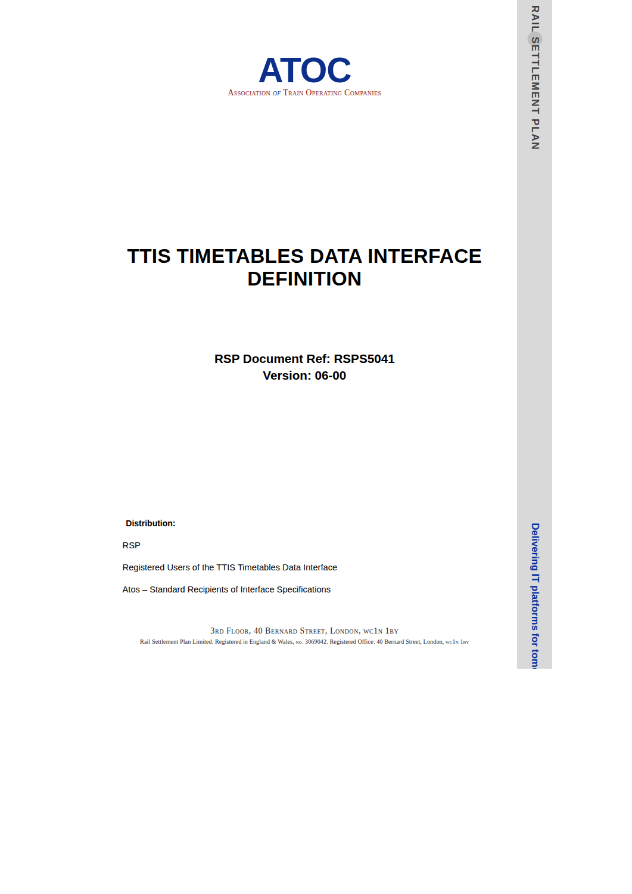RAIL SETTLEMENT PLAN
Delivering IT platforms for tomorrow’s railway
ATOC
Association of Train Operating Companies
TTIS TIMETABLES DATA INTERFACE DEFINITION
RSP Document Ref: RSPS5041
Version: 06-00
Distribution:
RSP
Registered Users of the TTIS Timetables Data Interface
Atos – Standard Recipients of Interface Specifications
3rd Floor, 40 Bernard Street, London, wc1n 1by
Rail Settlement Plan Limited. Registered in England & Wales, no. 3069042. Registered Office: 40 Bernard Street, London, wc1n 1by